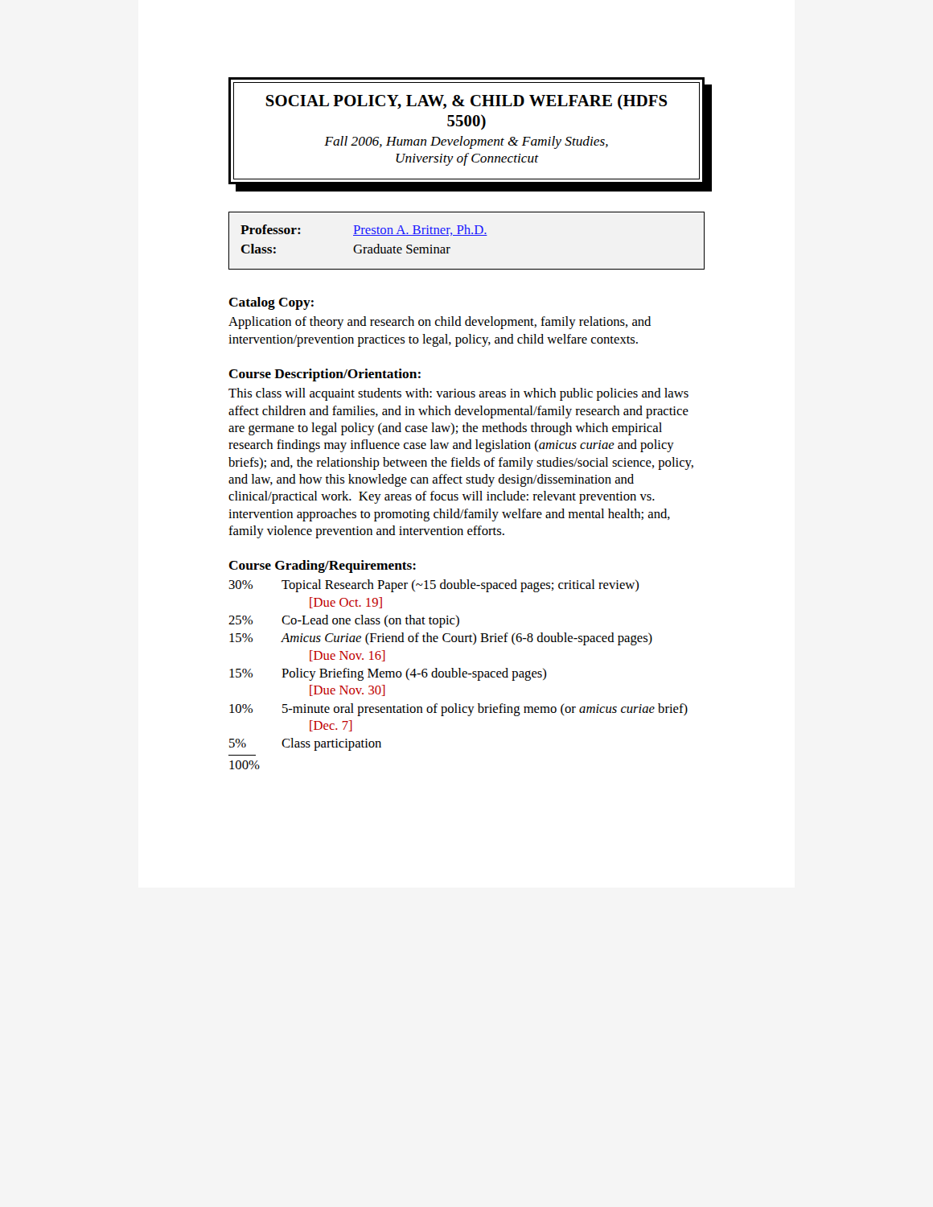SOCIAL POLICY, LAW, & CHILD WELFARE (HDFS 5500)
Fall 2006, Human Development & Family Studies,
University of Connecticut
| Professor: | Preston A. Britner, Ph.D. |
| Class: | Graduate Seminar |
Catalog Copy:
Application of theory and research on child development, family relations, and intervention/prevention practices to legal, policy, and child welfare contexts.
Course Description/Orientation:
This class will acquaint students with: various areas in which public policies and laws affect children and families, and in which developmental/family research and practice are germane to legal policy (and case law); the methods through which empirical research findings may influence case law and legislation (amicus curiae and policy briefs); and, the relationship between the fields of family studies/social science, policy, and law, and how this knowledge can affect study design/dissemination and clinical/practical work. Key areas of focus will include: relevant prevention vs. intervention approaches to promoting child/family welfare and mental health; and, family violence prevention and intervention efforts.
Course Grading/Requirements:
| 30% | Topical Research Paper (~15 double-spaced pages; critical review) [Due Oct. 19] |
| 25% | Co-Lead one class (on that topic) |
| 15% | Amicus Curiae (Friend of the Court) Brief (6-8 double-spaced pages) [Due Nov. 16] |
| 15% | Policy Briefing Memo (4-6 double-spaced pages) [Due Nov. 30] |
| 10% | 5-minute oral presentation of policy briefing memo (or amicus curiae brief) [Dec. 7] |
| 5% | Class participation |
100%